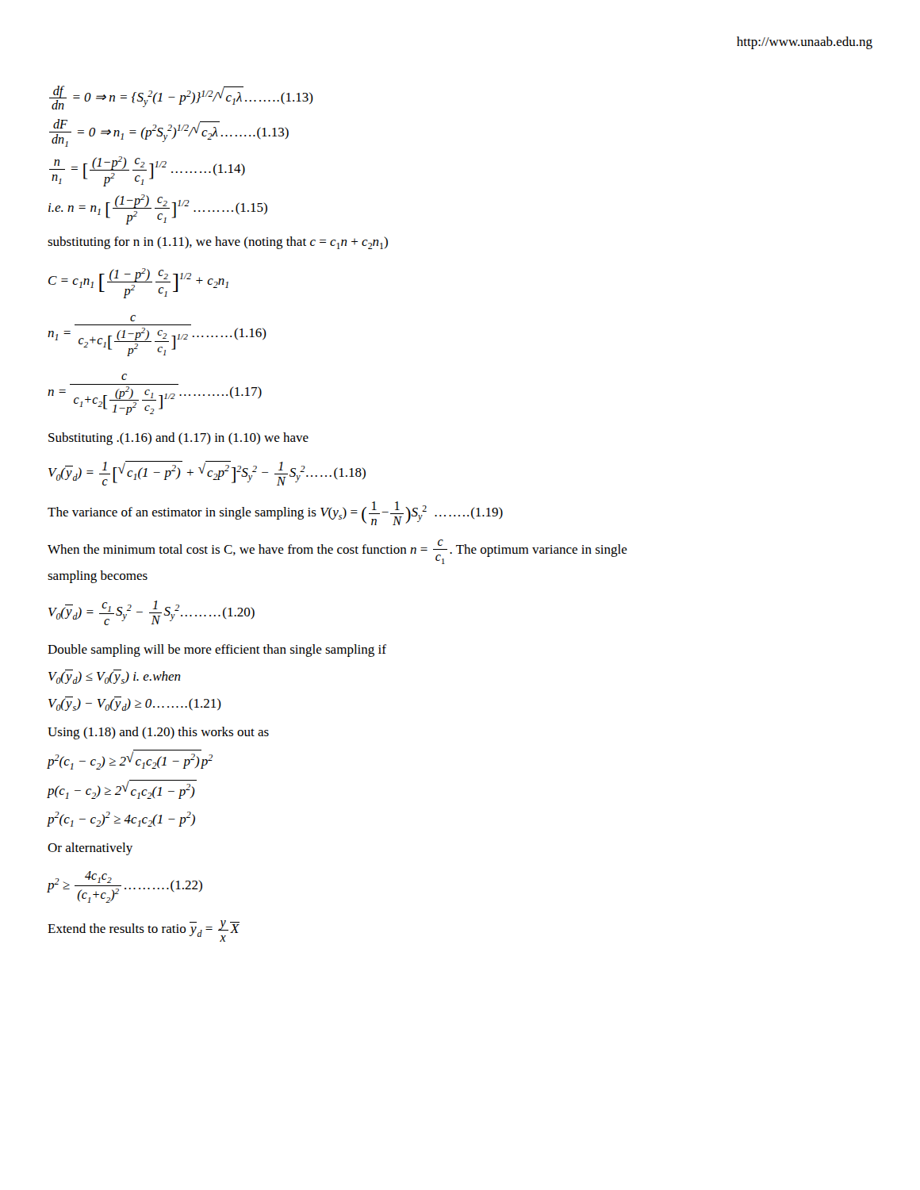http://www.unaab.edu.ng
df dn = 0 ⇒ n = {Sy2(1 − p2)}1/2/c1λ……..(1.13)
dF dn1 = 0 ⇒ n1 = (p2Sy2)1/2/c2λ……..(1.13)
nn1 = [(1−p2) p2 c2 c1]1/2 ………(1.14)
i.e. n = n1 [(1−p2) p2 c2 c1]1/2 ………(1.15)
substituting for n in (1.11), we have (noting that c = c1n + c2n1)
C = c1n1 [(1 − p2) p2 c2 c1]1/2 + c2n1
n1 = cc2+c1[(1−p2) p2 c2 c1]1/2………(1.16)
n = cc1+c2[(p2) 1−p2 c1 c2]1/2………..(1.17)
Substituting .(1.16) and (1.17) in (1.10) we have
V0(yd) = 1 c[c1(1 − p2) + c2p2]2Sy2 − 1 N Sy2……(1.18)
The variance of an estimator in single sampling is V(ys) = (1 n−1 N) Sy2 ……..(1.19)
When the minimum total cost is C, we have from the cost function n = cc1. The optimum variance in single sampling becomes
V0(yd) = c1 c Sy2 − 1 N Sy2………(1.20)
Double sampling will be more efficient than single sampling if
V0(yd) ≤ V0(ys) i. e.when
V0(ys) − V0(yd) ≥ 0……..(1.21)
Using (1.18) and (1.20) this works out as
p2(c1 − c2) ≥ 2c1c2(1 − p2) p2
p(c1 − c2) ≥ 2c1c2(1 − p2)
p2(c1 − c2)2 ≥ 4c1c2(1 − p2)
Or alternatively
p2 ≥ 4c1c2(c1+c2)2……….(1.22)
Extend the results to ratio yd = yx X